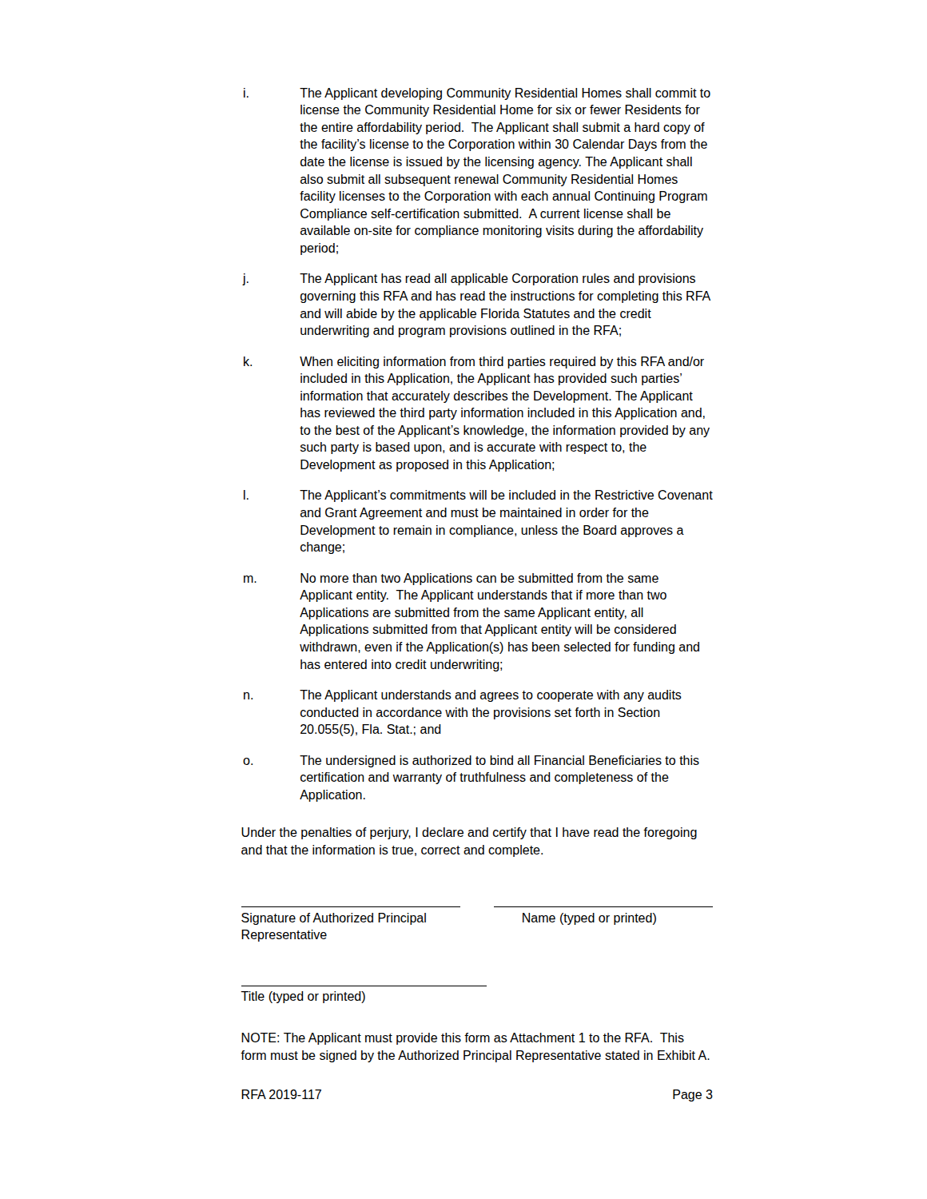i. The Applicant developing Community Residential Homes shall commit to license the Community Residential Home for six or fewer Residents for the entire affordability period. The Applicant shall submit a hard copy of the facility’s license to the Corporation within 30 Calendar Days from the date the license is issued by the licensing agency. The Applicant shall also submit all subsequent renewal Community Residential Homes facility licenses to the Corporation with each annual Continuing Program Compliance self-certification submitted. A current license shall be available on-site for compliance monitoring visits during the affordability period;
j. The Applicant has read all applicable Corporation rules and provisions governing this RFA and has read the instructions for completing this RFA and will abide by the applicable Florida Statutes and the credit underwriting and program provisions outlined in the RFA;
k. When eliciting information from third parties required by this RFA and/or included in this Application, the Applicant has provided such parties’ information that accurately describes the Development. The Applicant has reviewed the third party information included in this Application and, to the best of the Applicant’s knowledge, the information provided by any such party is based upon, and is accurate with respect to, the Development as proposed in this Application;
l. The Applicant’s commitments will be included in the Restrictive Covenant and Grant Agreement and must be maintained in order for the Development to remain in compliance, unless the Board approves a change;
m. No more than two Applications can be submitted from the same Applicant entity. The Applicant understands that if more than two Applications are submitted from the same Applicant entity, all Applications submitted from that Applicant entity will be considered withdrawn, even if the Application(s) has been selected for funding and has entered into credit underwriting;
n. The Applicant understands and agrees to cooperate with any audits conducted in accordance with the provisions set forth in Section 20.055(5), Fla. Stat.; and
o. The undersigned is authorized to bind all Financial Beneficiaries to this certification and warranty of truthfulness and completeness of the Application.
Under the penalties of perjury, I declare and certify that I have read the foregoing and that the information is true, correct and complete.
Signature of Authorized Principal Representative
Name (typed or printed)
Title (typed or printed)
NOTE: The Applicant must provide this form as Attachment 1 to the RFA. This form must be signed by the Authorized Principal Representative stated in Exhibit A.
RFA 2019-117 Page 3